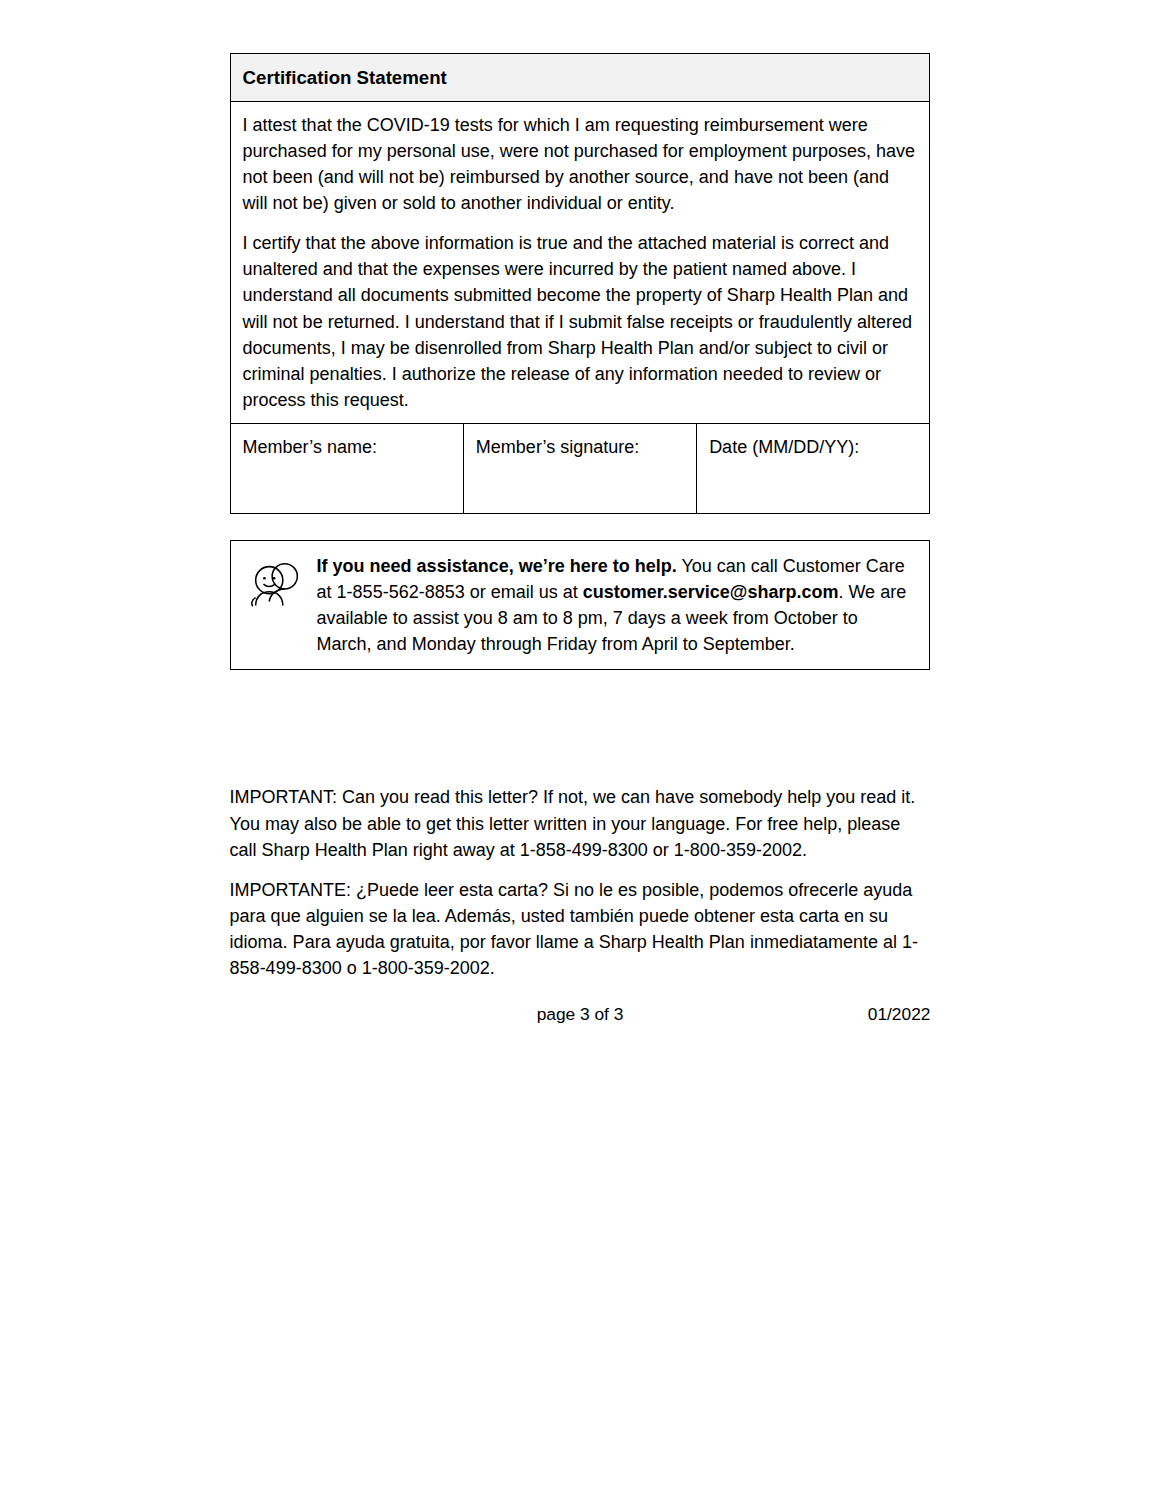| Certification Statement |
| --- |
| I attest that the COVID-19 tests for which I am requesting reimbursement were purchased for my personal use, were not purchased for employment purposes, have not been (and will not be) reimbursed by another source, and have not been (and will not be) given or sold to another individual or entity. I certify that the above information is true and the attached material is correct and unaltered and that the expenses were incurred by the patient named above. I understand all documents submitted become the property of Sharp Health Plan and will not be returned. I understand that if I submit false receipts or fraudulently altered documents, I may be disenrolled from Sharp Health Plan and/or subject to civil or criminal penalties. I authorize the release of any information needed to review or process this request. |
| Member’s name: | Member’s signature: | Date (MM/DD/YY): |
If you need assistance, we’re here to help. You can call Customer Care at 1-855-562-8853 or email us at customer.service@sharp.com. We are available to assist you 8 am to 8 pm, 7 days a week from October to March, and Monday through Friday from April to September.
IMPORTANT: Can you read this letter? If not, we can have somebody help you read it. You may also be able to get this letter written in your language. For free help, please call Sharp Health Plan right away at 1-858-499-8300 or 1-800-359-2002.
IMPORTANTE: ¿Puede leer esta carta? Si no le es posible, podemos ofrecerle ayuda para que alguien se la lea. Además, usted también puede obtener esta carta en su idioma. Para ayuda gratuita, por favor llame a Sharp Health Plan inmediatamente al 1-858-499-8300 o 1-800-359-2002.
01/2022
page 3 of 3
01/2022